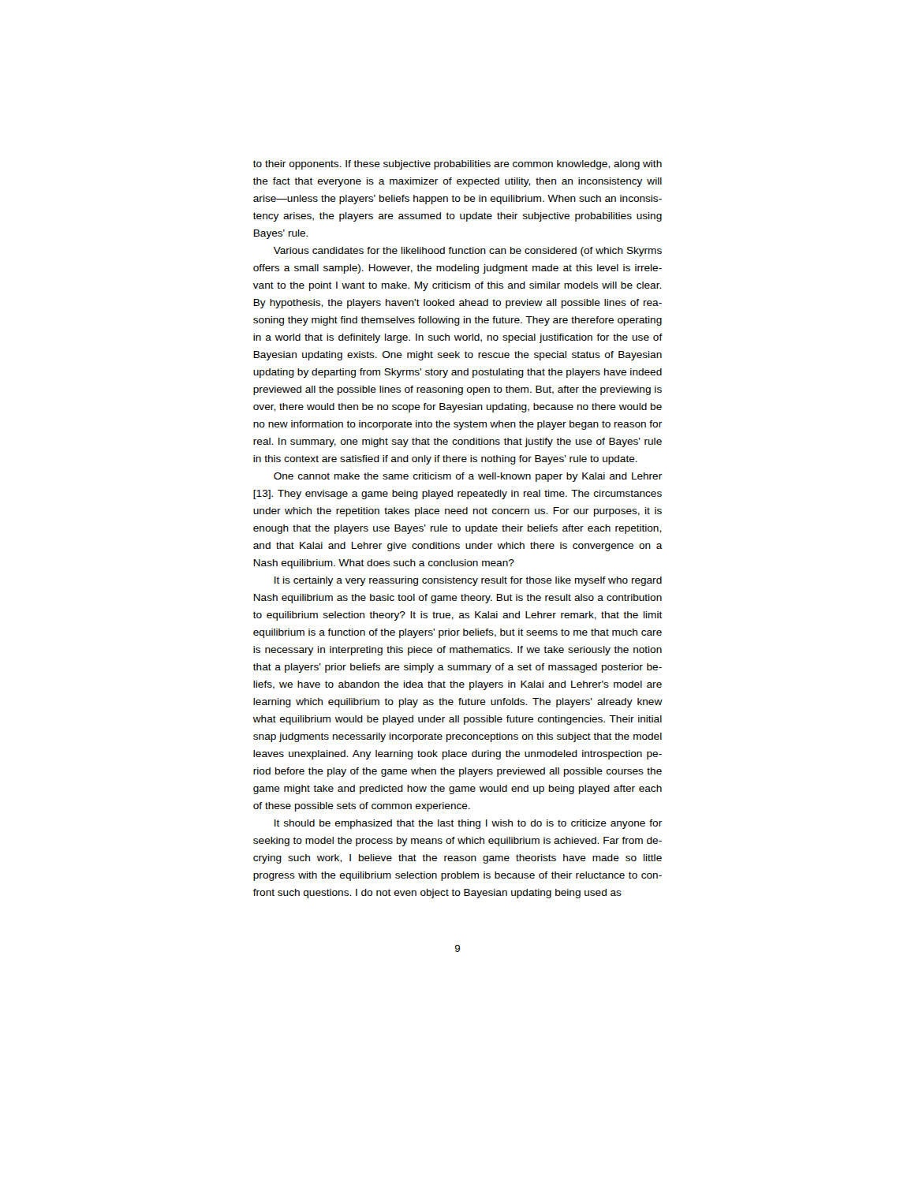to their opponents. If these subjective probabilities are common knowledge, along with the fact that everyone is a maximizer of expected utility, then an inconsistency will arise—unless the players' beliefs happen to be in equilibrium. When such an inconsistency arises, the players are assumed to update their subjective probabilities using Bayes' rule.
Various candidates for the likelihood function can be considered (of which Skyrms offers a small sample). However, the modeling judgment made at this level is irrelevant to the point I want to make. My criticism of this and similar models will be clear. By hypothesis, the players haven't looked ahead to preview all possible lines of reasoning they might find themselves following in the future. They are therefore operating in a world that is definitely large. In such world, no special justification for the use of Bayesian updating exists. One might seek to rescue the special status of Bayesian updating by departing from Skyrms' story and postulating that the players have indeed previewed all the possible lines of reasoning open to them. But, after the previewing is over, there would then be no scope for Bayesian updating, because no there would be no new information to incorporate into the system when the player began to reason for real. In summary, one might say that the conditions that justify the use of Bayes' rule in this context are satisfied if and only if there is nothing for Bayes' rule to update.
One cannot make the same criticism of a well-known paper by Kalai and Lehrer [13]. They envisage a game being played repeatedly in real time. The circumstances under which the repetition takes place need not concern us. For our purposes, it is enough that the players use Bayes' rule to update their beliefs after each repetition, and that Kalai and Lehrer give conditions under which there is convergence on a Nash equilibrium. What does such a conclusion mean?
It is certainly a very reassuring consistency result for those like myself who regard Nash equilibrium as the basic tool of game theory. But is the result also a contribution to equilibrium selection theory? It is true, as Kalai and Lehrer remark, that the limit equilibrium is a function of the players' prior beliefs, but it seems to me that much care is necessary in interpreting this piece of mathematics. If we take seriously the notion that a players' prior beliefs are simply a summary of a set of massaged posterior beliefs, we have to abandon the idea that the players in Kalai and Lehrer's model are learning which equilibrium to play as the future unfolds. The players' already knew what equilibrium would be played under all possible future contingencies. Their initial snap judgments necessarily incorporate preconceptions on this subject that the model leaves unexplained. Any learning took place during the unmodeled introspection period before the play of the game when the players previewed all possible courses the game might take and predicted how the game would end up being played after each of these possible sets of common experience.
It should be emphasized that the last thing I wish to do is to criticize anyone for seeking to model the process by means of which equilibrium is achieved. Far from decrying such work, I believe that the reason game theorists have made so little progress with the equilibrium selection problem is because of their reluctance to confront such questions. I do not even object to Bayesian updating being used as
9